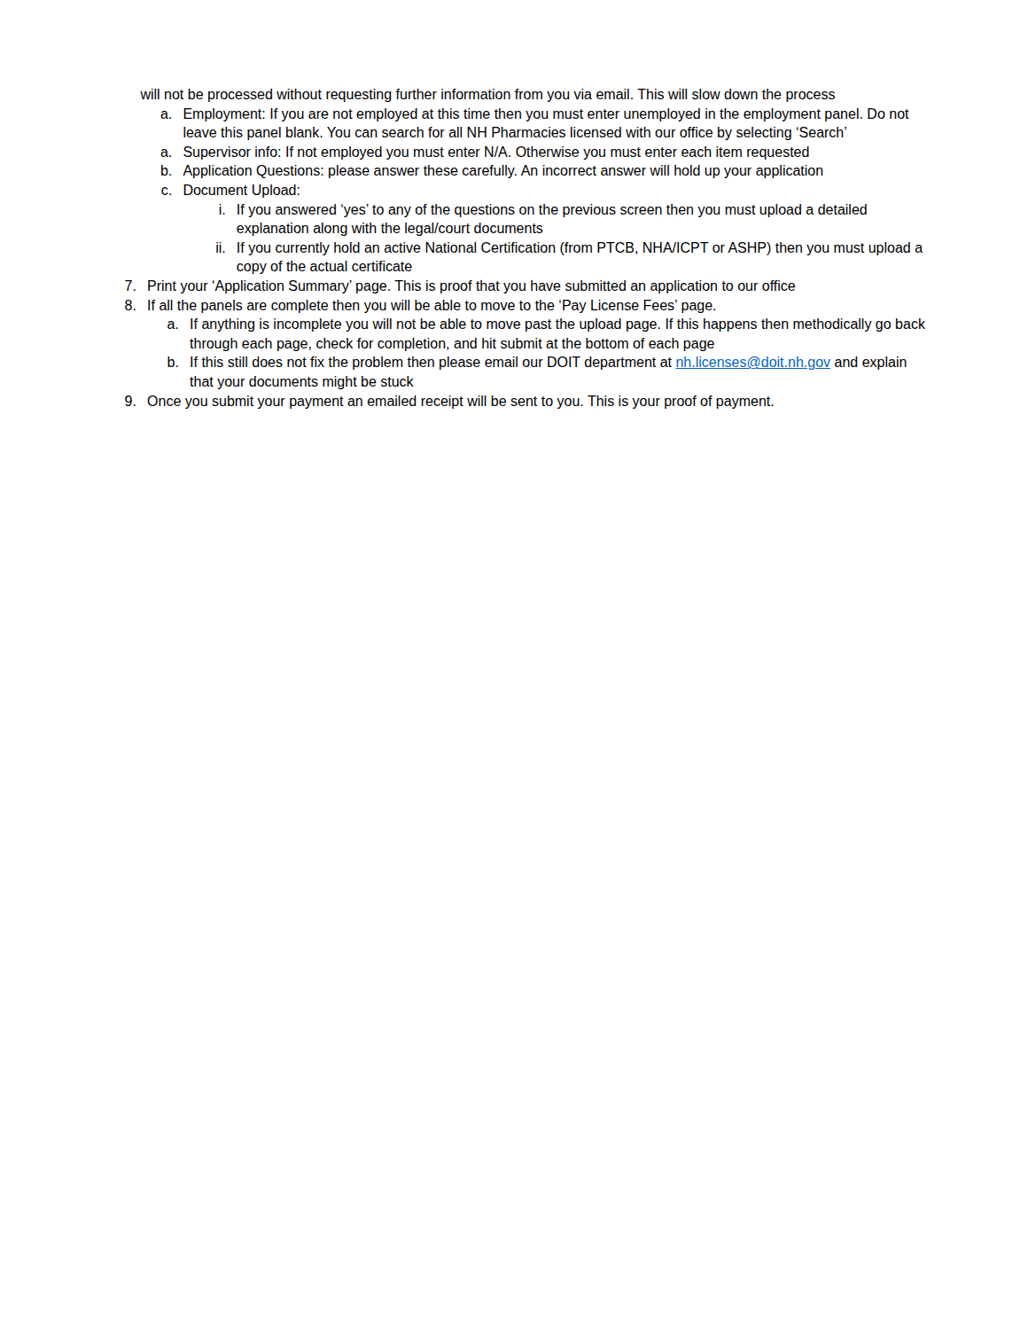will not be processed without requesting further information from you via email. This will slow down the process
Employment: If you are not employed at this time then you must enter unemployed in the employment panel. Do not leave this panel blank. You can search for all NH Pharmacies licensed with our office by selecting ‘Search’
Supervisor info: If not employed you must enter N/A. Otherwise you must enter each item requested
Application Questions: please answer these carefully. An incorrect answer will hold up your application
Document Upload:
If you answered ‘yes’ to any of the questions on the previous screen then you must upload a detailed explanation along with the legal/court documents
If you currently hold an active National Certification (from PTCB, NHA/ICPT or ASHP) then you must upload a copy of the actual certificate
Print your ‘Application Summary’ page. This is proof that you have submitted an application to our office
If all the panels are complete then you will be able to move to the ‘Pay License Fees’ page.
If anything is incomplete you will not be able to move past the upload page. If this happens then methodically go back through each page, check for completion, and hit submit at the bottom of each page
If this still does not fix the problem then please email our DOIT department at nh.licenses@doit.nh.gov and explain that your documents might be stuck
Once you submit your payment an emailed receipt will be sent to you. This is your proof of payment.